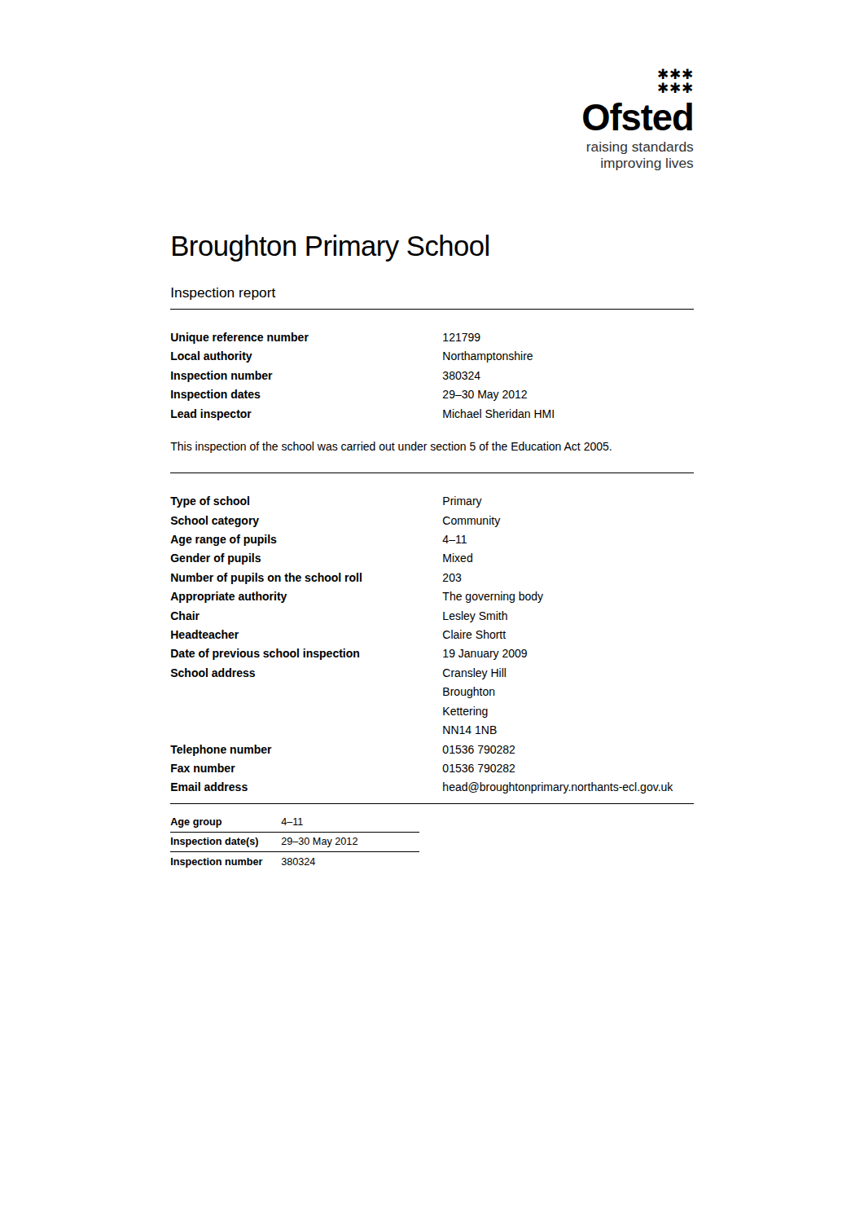✱✱✱
✱✱✱
Ofsted
raising standards
improving lives
Broughton Primary School
Inspection report
| Unique reference number | 121799 |
| Local authority | Northamptonshire |
| Inspection number | 380324 |
| Inspection dates | 29–30 May 2012 |
| Lead inspector | Michael Sheridan HMI |
This inspection of the school was carried out under section 5 of the Education Act 2005.
| Type of school | Primary |
| School category | Community |
| Age range of pupils | 4–11 |
| Gender of pupils | Mixed |
| Number of pupils on the school roll | 203 |
| Appropriate authority | The governing body |
| Chair | Lesley Smith |
| Headteacher | Claire Shortt |
| Date of previous school inspection | 19 January 2009 |
| School address | Cransley Hill |
| | Broughton |
| | Kettering |
| | NN14 1NB |
| Telephone number | 01536 790282 |
| Fax number | 01536 790282 |
| Email address | head@broughtonprimary.northants-ecl.gov.uk |
| Age group | 4–11 |
| Inspection date(s) | 29–30 May 2012 |
| Inspection number | 380324 |